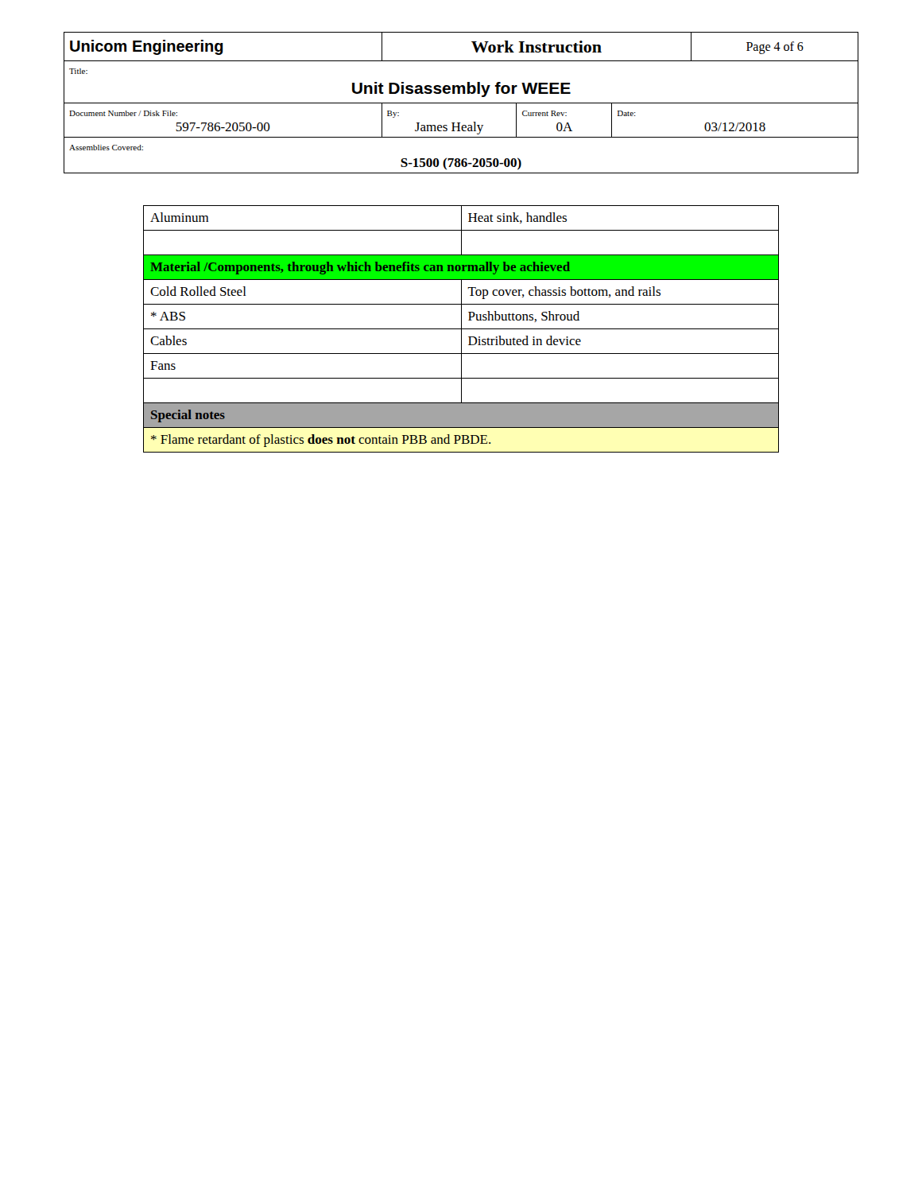| Unicom Engineering | Work Instruction | Page 4 of 6 |
| Title: Unit Disassembly for WEEE |
| Document Number / Disk File: 597-786-2050-00 | By: James Healy | Current Rev: 0A | Date: 03/12/2018 |
| Assemblies Covered: S-1500 (786-2050-00) |
| Aluminum | Heat sink, handles |
| Material /Components, through which benefits can normally be achieved |
| Cold Rolled Steel | Top cover, chassis bottom, and rails |
| * ABS | Pushbuttons, Shroud |
| Cables | Distributed in device |
| Fans | |
| Special notes |
| * Flame retardant of plastics does not contain PBB and PBDE. |